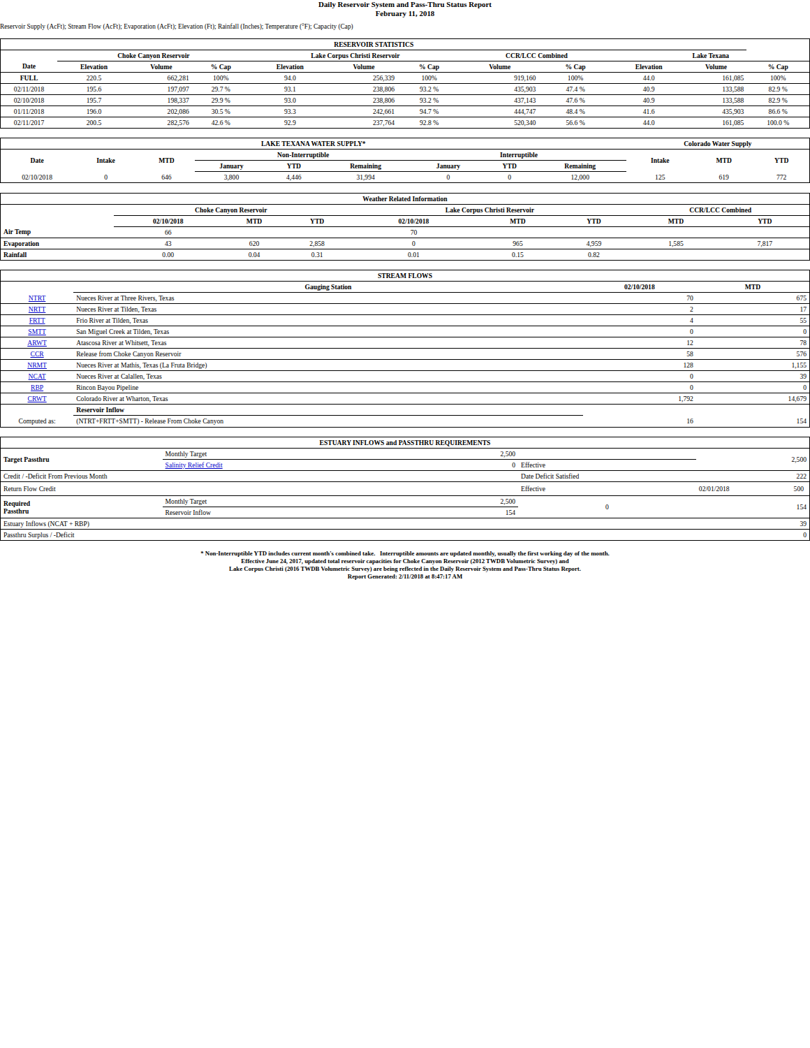Daily Reservoir System and Pass-Thru Status Report
February 11, 2018
Reservoir Supply (AcFt); Stream Flow (AcFt); Evaporation (AcFt); Elevation (Ft); Rainfall (Inches); Temperature (°F); Capacity (Cap)
| / RESERVOIR STATISTICS / / / Choke Canyon Reservoir / Lake Corpus Christi Reservoir / CCR/LCC Combined / Lake Texana / / Date / Elevation / Volume / % Cap / Elevation / Volume / % Cap / Volume / % Cap / Elevation / Volume / % Cap / / FULL / 220.5 / 662,281 / 100% / 94.0 / 256,339 / 100% / 919,160 / 100% / 44.0 / 161,085 / 100% / / 02/11/2018 / 195.6 / 197,097 / 29.7 % / 93.1 / 238,806 / 93.2 % / 435,903 / 47.4 % / 40.9 / 133,588 / 82.9 % / / 02/10/2018 / 195.7 / 198,337 / 29.9 % / 93.0 / 238,806 / 93.2 % / 437,143 / 47.6 % / 40.9 / 133,588 / 82.9 % / / 01/11/2018 / 196.0 / 202,086 / 30.5 % / 93.3 / 242,661 / 94.7 % / 444,747 / 48.4 % / 41.6 / 435,903 / 86.6 % / / 02/11/2017 / 200.5 / 282,576 / 42.6 % / 92.9 / 237,764 / 92.8 % / 520,340 / 56.6 % / 44.0 / 161,085 / 100.0 % / |
| / LAKE TEXANA WATER SUPPLY* / Colorado Water Supply / / Date / Intake / MTD / Non-Interruptible / Interruptible / Intake / MTD / YTD / / January / YTD / Remaining / January / YTD / Remaining / / 02/10/2018 / 0 / 646 / 3,800 / 4,446 / 31,994 / 0 / 0 / 12,000 / 125 / 619 / 772 / |
| / Weather Related Information / / / Choke Canyon Reservoir / Lake Corpus Christi Reservoir / CCR/LCC Combined / / / 02/10/2018 / MTD / YTD / 02/10/2018 / MTD / YTD / / MTD / YTD / / / Air Temp / 66 / / / 70 / / / / / Evaporation / 43 / 620 / 2,858 / 0 / 965 / 4,959 / / 1,585 / 7,817 / / / Rainfall / 0.00 / 0.04 / 0.31 / 0.01 / 0.15 / 0.82 / / |
| / STREAM FLOWS / / / Gauging Station / 02/10/2018 / MTD / / NTRT / Nueces River at Three Rivers, Texas / 70 / 675 / / NRTT / Nueces River at Tilden, Texas / 2 / 17 / / FRTT / Frio River at Tilden, Texas / 4 / 55 / / SMTT / San Miguel Creek at Tilden, Texas / 0 / 0 / / ARWT / Atascosa River at Whitsett, Texas / 12 / 78 / / CCR / Release from Choke Canyon Reservoir / 58 / 576 / / NRMT / Nueces River at Mathis, Texas (La Fruta Bridge) / 128 / 1,155 / / NCAT / Nueces River at Calallen, Texas / 0 / 39 / / RBP / Rincon Bayou Pipeline / 0 / 0 / / CRWT / Colorado River at Wharton, Texas / 1,792 / 14,679 / / / Reservoir Inflow / / / / Computed as: / (NTRT+FRTT+SMTT) - Release From Choke Canyon / 16 / 154 / |
| / ESTUARY INFLOWS and PASSTHRU REQUIREMENTS / / Target Passthru / Monthly Target / 2,500 / / 2,500 / / Salinity Relief Credit / 0 / Effective / / Credit / -Deficit From Previous Month / / Date Deficit Satisfied / 222 / / Return Flow Credit / / Effective / / 02/01/2018 / 500 / / / Required Passthru / Monthly Target / 2,500 / 0 / 154 / / Reservoir Inflow / 154 / / Estuary Inflows (NCAT + RBP) / 39 / / Passthru Surplus / -Deficit / 0 / |
* Non-Interruptible YTD includes current month's combined take. Interruptible amounts are updated monthly, usually the first working day of the month.
Effective June 24, 2017, updated total reservoir capacities for Choke Canyon Reservoir (2012 TWDB Volumetric Survey) and
Lake Corpus Christi (2016 TWDB Volumetric Survey) are being reflected in the Daily Reservoir System and Pass-Thru Status Report.
Report Generated: 2/11/2018 at 8:47:17 AM